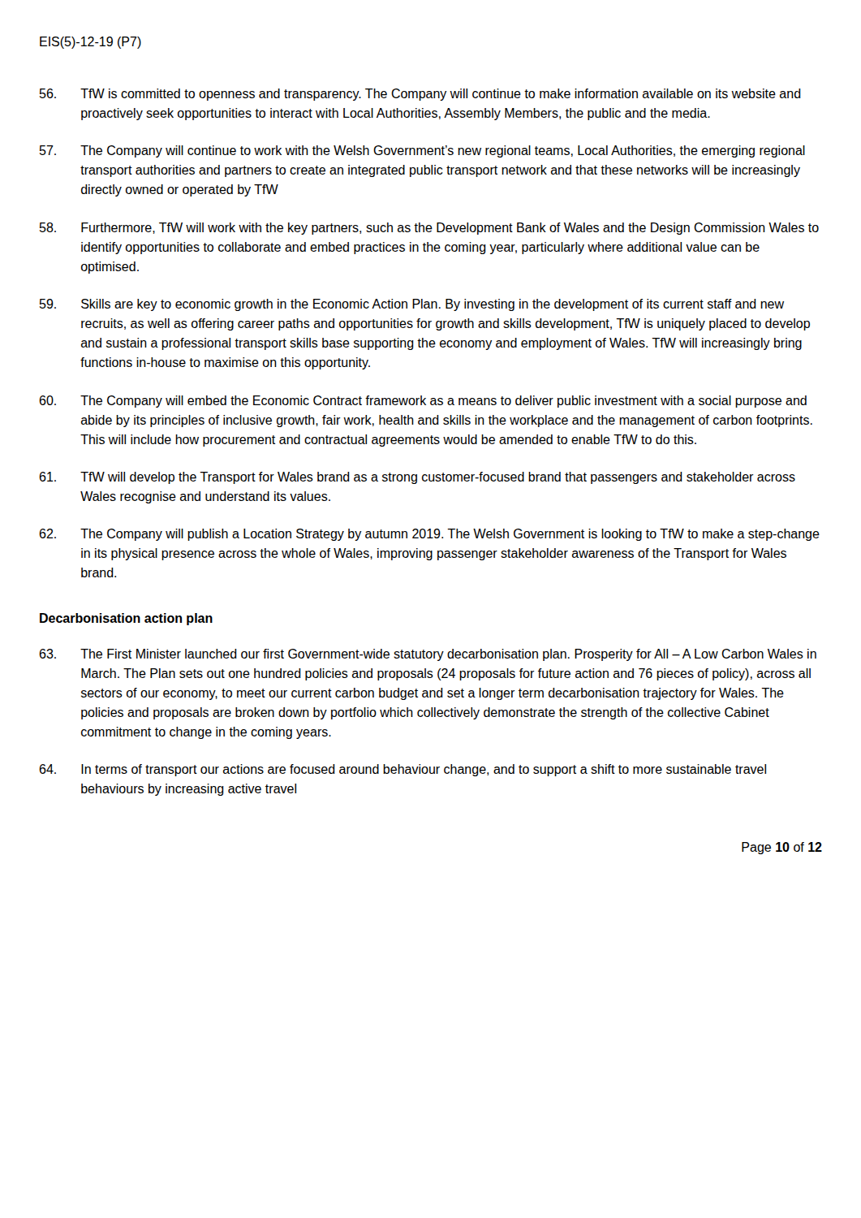EIS(5)-12-19 (P7)
56. TfW is committed to openness and transparency. The Company will continue to make information available on its website and proactively seek opportunities to interact with Local Authorities, Assembly Members, the public and the media.
57. The Company will continue to work with the Welsh Government’s new regional teams, Local Authorities, the emerging regional transport authorities and partners to create an integrated public transport network and that these networks will be increasingly directly owned or operated by TfW
58. Furthermore, TfW will work with the key partners, such as the Development Bank of Wales and the Design Commission Wales to identify opportunities to collaborate and embed practices in the coming year, particularly where additional value can be optimised.
59. Skills are key to economic growth in the Economic Action Plan. By investing in the development of its current staff and new recruits, as well as offering career paths and opportunities for growth and skills development, TfW is uniquely placed to develop and sustain a professional transport skills base supporting the economy and employment of Wales. TfW will increasingly bring functions in-house to maximise on this opportunity.
60. The Company will embed the Economic Contract framework as a means to deliver public investment with a social purpose and abide by its principles of inclusive growth, fair work, health and skills in the workplace and the management of carbon footprints. This will include how procurement and contractual agreements would be amended to enable TfW to do this.
61. TfW will develop the Transport for Wales brand as a strong customer-focused brand that passengers and stakeholder across Wales recognise and understand its values.
62. The Company will publish a Location Strategy by autumn 2019. The Welsh Government is looking to TfW to make a step-change in its physical presence across the whole of Wales, improving passenger stakeholder awareness of the Transport for Wales brand.
Decarbonisation action plan
63. The First Minister launched our first Government-wide statutory decarbonisation plan. Prosperity for All – A Low Carbon Wales in March. The Plan sets out one hundred policies and proposals (24 proposals for future action and 76 pieces of policy), across all sectors of our economy, to meet our current carbon budget and set a longer term decarbonisation trajectory for Wales. The policies and proposals are broken down by portfolio which collectively demonstrate the strength of the collective Cabinet commitment to change in the coming years.
64. In terms of transport our actions are focused around behaviour change, and to support a shift to more sustainable travel behaviours by increasing active travel
Page 10 of 12